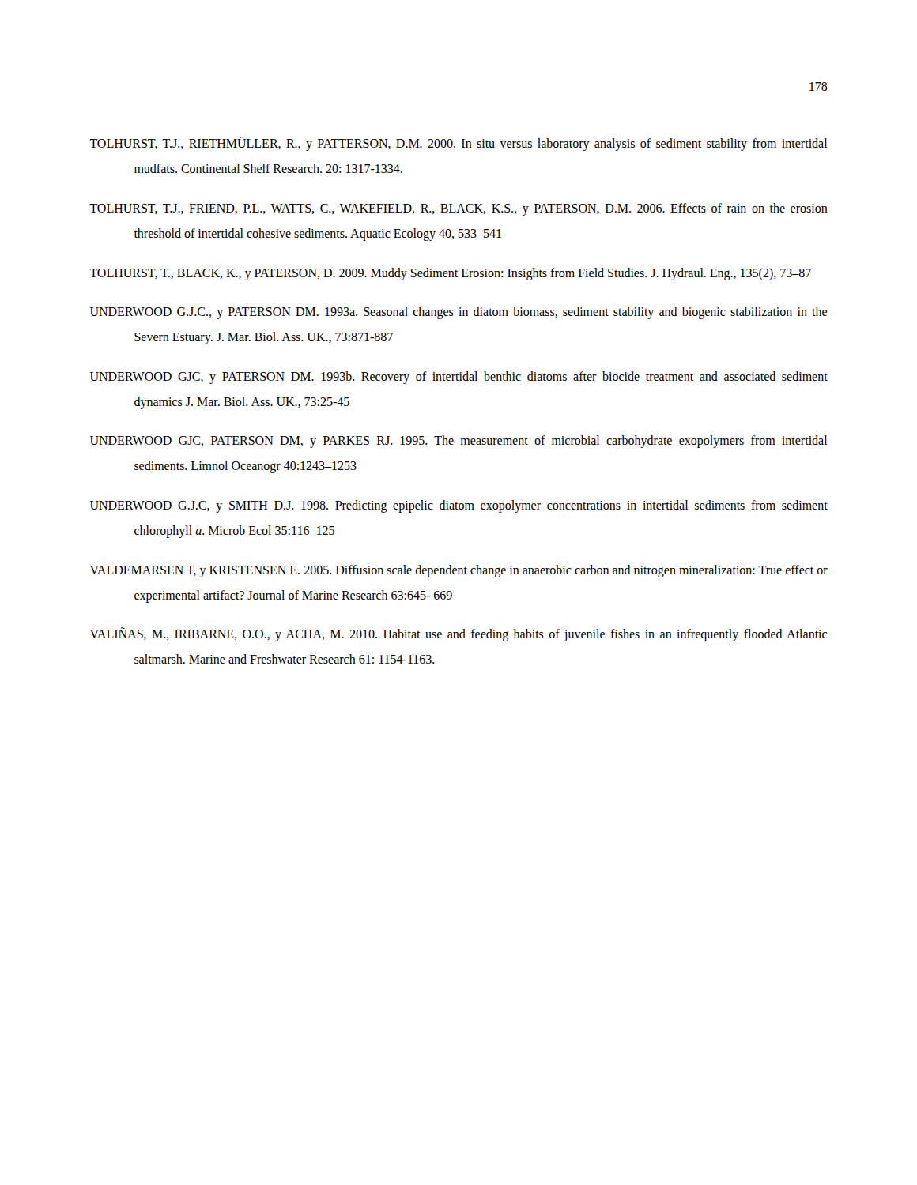178
TOLHURST, T.J., RIETHMÜLLER, R., y PATTERSON, D.M. 2000. In situ versus laboratory analysis of sediment stability from intertidal mudfats. Continental Shelf Research. 20: 1317-1334.
TOLHURST, T.J., FRIEND, P.L., WATTS, C., WAKEFIELD, R., BLACK, K.S., y PATERSON, D.M. 2006. Effects of rain on the erosion threshold of intertidal cohesive sediments. Aquatic Ecology 40, 533–541
TOLHURST, T., BLACK, K., y PATERSON, D. 2009. Muddy Sediment Erosion: Insights from Field Studies. J. Hydraul. Eng., 135(2), 73–87
UNDERWOOD G.J.C., y PATERSON DM. 1993a. Seasonal changes in diatom biomass, sediment stability and biogenic stabilization in the Severn Estuary. J. Mar. Biol. Ass. UK., 73:871-887
UNDERWOOD GJC, y PATERSON DM. 1993b. Recovery of intertidal benthic diatoms after biocide treatment and associated sediment dynamics J. Mar. Biol. Ass. UK., 73:25-45
UNDERWOOD GJC, PATERSON DM, y PARKES RJ. 1995. The measurement of microbial carbohydrate exopolymers from intertidal sediments. Limnol Oceanogr 40:1243–1253
UNDERWOOD G.J.C, y SMITH D.J. 1998. Predicting epipelic diatom exopolymer concentrations in intertidal sediments from sediment chlorophyll a. Microb Ecol 35:116–125
VALDEMARSEN T, y KRISTENSEN E. 2005. Diffusion scale dependent change in anaerobic carbon and nitrogen mineralization: True effect or experimental artifact? Journal of Marine Research 63:645- 669
VALIÑAS, M., IRIBARNE, O.O., y ACHA, M. 2010. Habitat use and feeding habits of juvenile fishes in an infrequently flooded Atlantic saltmarsh. Marine and Freshwater Research 61: 1154-1163.